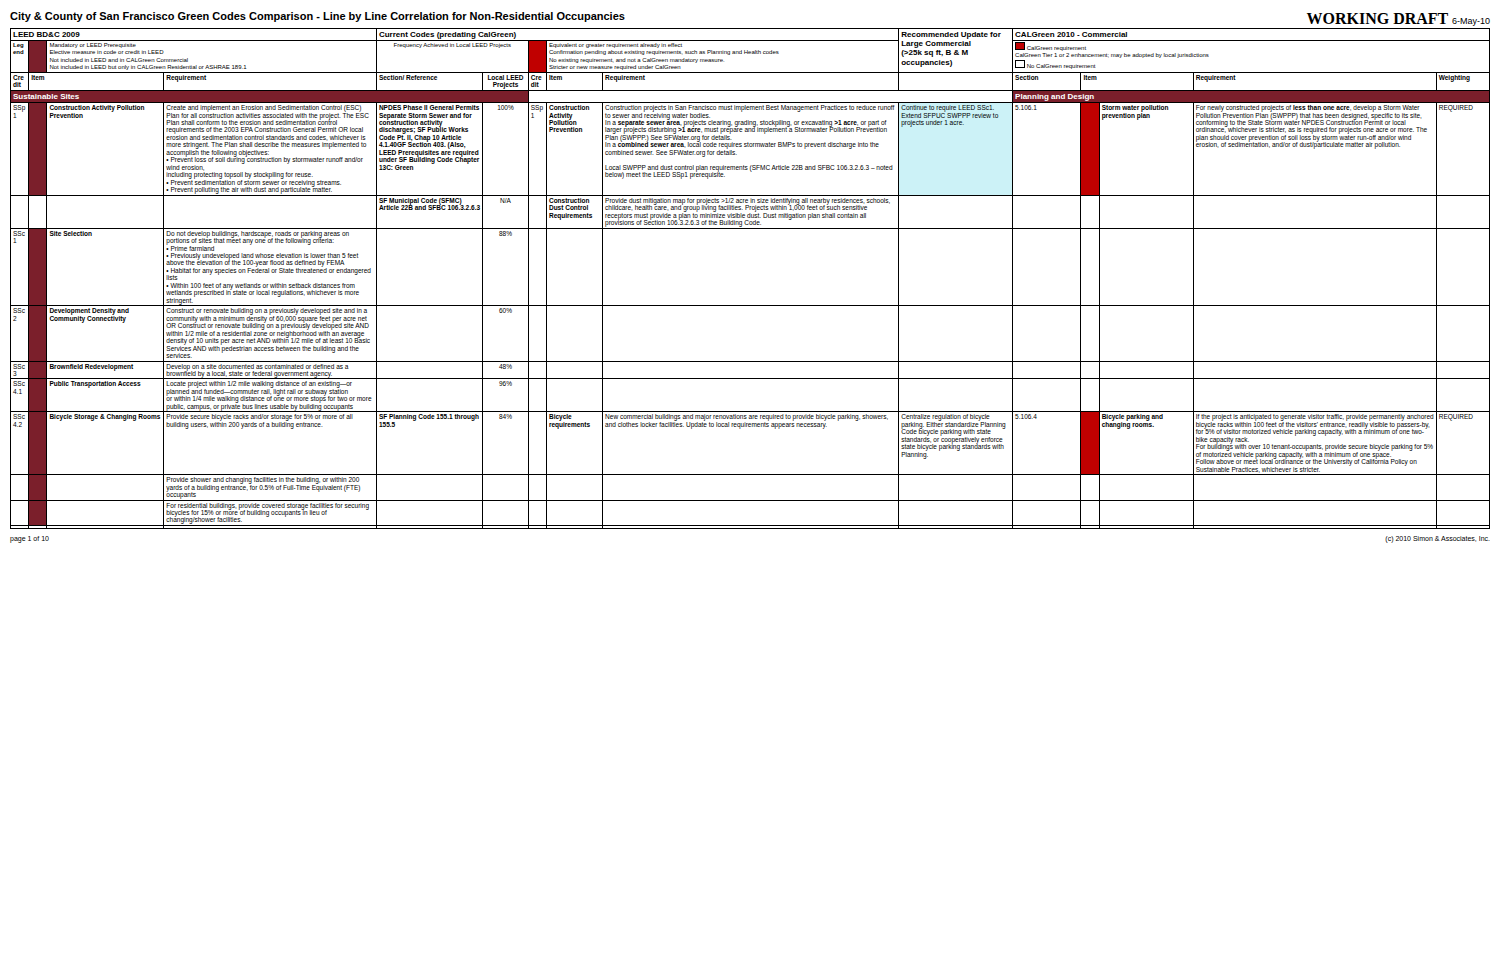WORKING DRAFT 6-May-10
City & County of San Francisco Green Codes Comparison - Line by Line Correlation for Non-Residential Occupancies
| LEED BD&C 2009 | Current Codes (predating CalGreen) | Recommended Update for Large Commercial (>25k sq ft, B & M occupancies) | CALGreen 2010 - Commercial |
| Legend | | Mandatory or LEED Prerequisite Elective measure in code or credit in LEED Not included in LEED and in CALGreen Commercial Not included in LEED but only in CALGreen Residential or ASHRAE 189.1 | Frequency Achieved in Local LEED Projects | | Equivalent or greater requirement already in effect Confirmation pending about existing requirements, such as Planning and Health codes No existing requirement, and not a CalGreen mandatory measure. Stricter or new measure required under CalGreen | CalGreen requirement CalGreen Tier 1 or 2 enhancement; may be adopted by local jurisdictions No CalGreen requirement |
| Credit | Item | Requirement | Section/ Reference | Local LEED Projects | Credit | Item | Requirement | | Section | Item | Requirement | Weighting |
| Sustainable Sites | | Planning and Design |
| SSp1 | | Construction Activity Pollution Prevention | Create and implement an Erosion and Sedimentation Control (ESC) Plan for all construction activities associated with the project. The ESC Plan shall conform to the erosion and sedimentation control requirements of the 2003 EPA Construction General Permit OR local erosion and sedimentation control standards and codes, whichever is more stringent. The Plan shall describe the measures implemented to accomplish the following objectives: • Prevent loss of soil during construction by stormwater runoff and/or wind erosion, including protecting topsoil by stockpiling for reuse. • Prevent sedimentation of storm sewer or receiving streams. • Prevent polluting the air with dust and particulate matter. | NPDES Phase II General Permits Separate Storm Sewer and for construction activity discharges; SF Public Works Code Pt. II, Chap 10 Article 4.1.40GF Section 403. (Also, LEED Prerequisites are required under SF Building Code Chapter 13C: Green | 100% | SSp1 | Construction Activity Pollution Prevention | Construction projects in San Francisco must implement Best Management Practices to reduce runoff to sewer and receiving water bodies. In a separate sewer area , projects clearing, grading, stockpiling, or excavating >1 acre , or part of larger projects disturbing >1 acre , must prepare and implement a Stormwater Pollution Prevention Plan (SWPPP.) See SFWater.org for details. In a combined sewer area , local code requires stormwater BMPs to prevent discharge into the combined sewer. See SFWater.org for details. Local SWPPP and dust control plan requirements (SFMC Article 22B and SFBC 106.3.2.6.3 – noted below) meet the LEED SSp1 prerequisite. | Continue to require LEED SSc1. Extend SFPUC SWPPP review to projects under 1 acre. | 5.106.1 | | Storm water pollution prevention plan | For newly constructed projects of less than one acre , develop a Storm Water Pollution Prevention Plan (SWPPP) that has been designed, specific to its site, conforming to the State Storm water NPDES Construction Permit or local ordinance, whichever is stricter, as is required for projects one acre or more. The plan should cover prevention of soil loss by storm water run-off and/or wind erosion, of sedimentation, and/or of dust/particulate matter air pollution. | REQUIRED |
| | | | | SF Municipal Code (SFMC) Article 22B and SFBC 106.3.2.6.3 | N/A | | Construction Dust Control Requirements | Provide dust mitigation map for projects >1/2 acre in size identifying all nearby residences, schools, childcare, health care, and group living facilities. Projects within 1,000 feet of such sensitive receptors must provide a plan to minimize visible dust. Dust mitigation plan shall contain all provisions of Section 106.3.2.6.3 of the Building Code. | | | | | | |
| SSc1 | | Site Selection | Do not develop buildings, hardscape, roads or parking areas on portions of sites that meet any one of the following criteria: • Prime farmland • Previously undeveloped land whose elevation is lower than 5 feet above the elevation of the 100-year flood as defined by FEMA • Habitat for any species on Federal or State threatened or endangered lists • Within 100 feet of any wetlands or within setback distances from wetlands prescribed in state or local regulations, whichever is more stringent. | | 88% | | | | | | | | | |
| SSc2 | | Development Density and Community Connectivity | Construct or renovate building on a previously developed site and in a community with a minimum density of 60,000 square feet per acre net OR Construct or renovate building on a previously developed site AND within 1/2 mile of a residential zone or neighborhood with an average density of 10 units per acre net AND within 1/2 mile of at least 10 Basic Services AND with pedestrian access between the building and the services. | | 60% | | | | | | | | | |
| SSc3 | | Brownfield Redevelopment | Develop on a site documented as contaminated or defined as a brownfield by a local, state or federal government agency. | | 48% | | | | | | | | | |
| SSc4.1 | | Public Transportation Access | Locate project within 1/2 mile walking distance of an existing—or planned and funded—commuter rail, light rail or subway station or within 1/4 mile walking distance of one or more stops for two or more public, campus, or private bus lines usable by building occupants | | 96% | | | | | | | | | |
| SSc4.2 | | Bicycle Storage & Changing Rooms | Provide secure bicycle racks and/or storage for 5% or more of all building users, within 200 yards of a building entrance. | SF Planning Code 155.1 through 155.5 | 84% | | Bicycle requirements | New commercial buildings and major renovations are required to provide bicycle parking, showers, and clothes locker facilities. Update to local requirements appears necessary. | Centralize regulation of bicycle parking. Either standardize Planning Code bicycle parking with state standards, or cooperatively enforce state bicycle parking standards with Planning. | 5.106.4 | | Bicycle parking and changing rooms. | If the project is anticipated to generate visitor traffic, provide permanently anchored bicycle racks within 100 feet of the visitors' entrance, readily visible to passers-by, for 5% of visitor motorized vehicle parking capacity, with a minimum of one two-bike capacity rack. For buildings with over 10 tenant-occupants, provide secure bicycle parking for 5% of motorized vehicle parking capacity, with a minimum of one space. Follow above or meet local ordinance or the University of California Policy on Sustainable Practices, whichever is stricter. | REQUIRED |
| | | | Provide shower and changing facilities in the building, or within 200 yards of a building entrance, for 0.5% of Full-Time Equivalent (FTE) occupants | | | | | | | | | | | |
| | | | For residential buildings, provide covered storage facilities for securing bicycles for 15% or more of building occupants in lieu of changing/shower facilities. | | | | | | | | | | | |
page 1 of 10
(c) 2010 Simon & Associates, Inc.